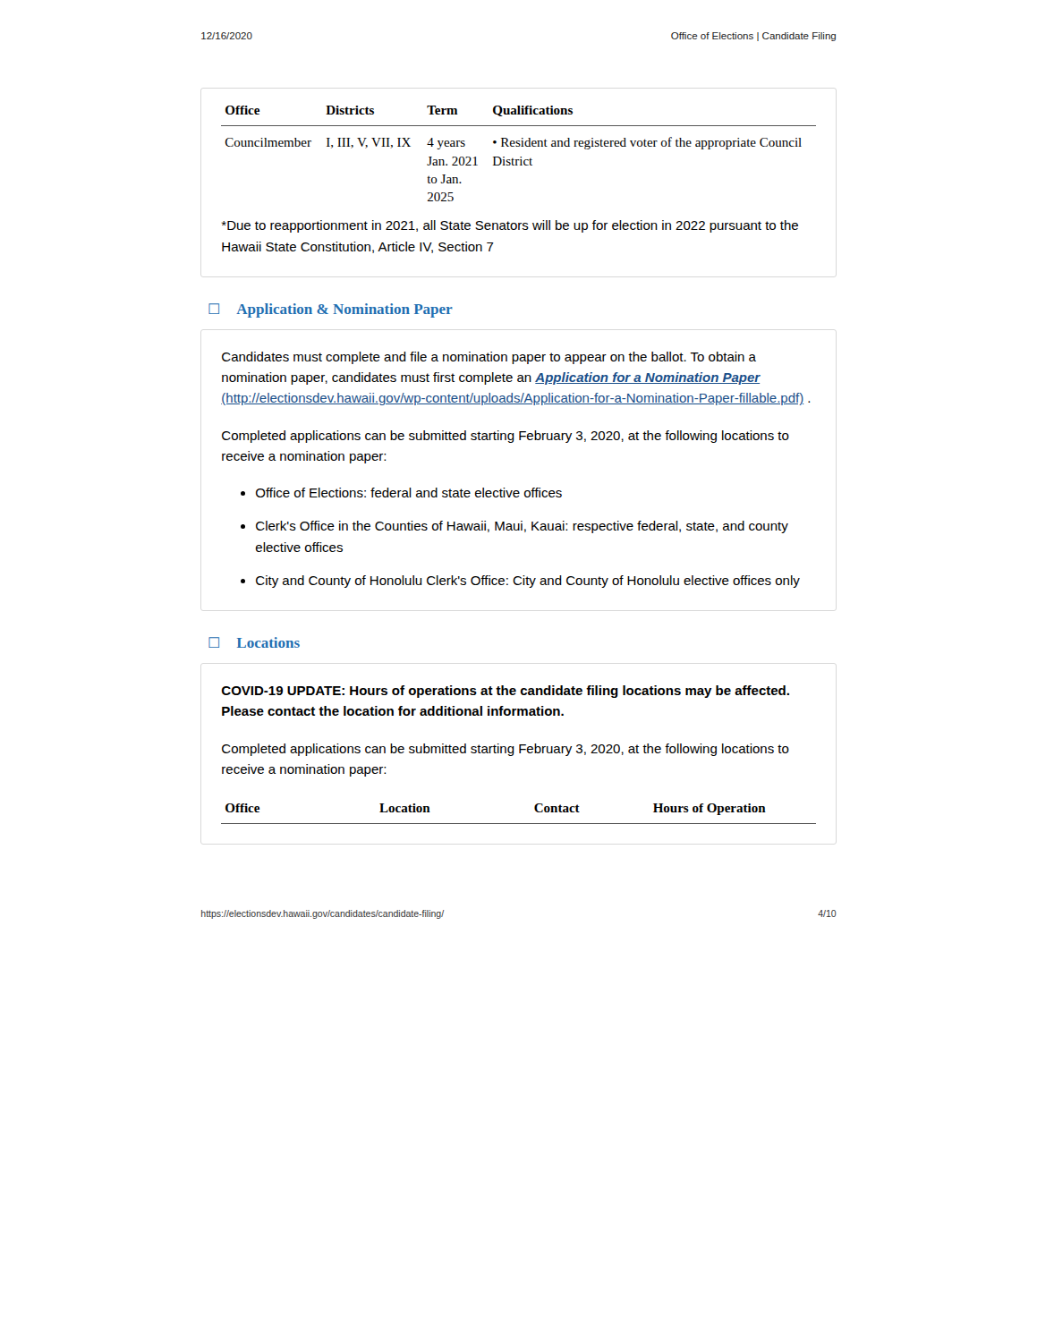12/16/2020
Office of Elections | Candidate Filing
| Office | Districts | Term | Qualifications |
| --- | --- | --- | --- |
| Councilmember | I, III, V, VII, IX | 4 years Jan. 2021 to Jan. 2025 | • Resident and registered voter of the appropriate Council District |
*Due to reapportionment in 2021, all State Senators will be up for election in 2022 pursuant to the Hawaii State Constitution, Article IV, Section 7
Application & Nomination Paper
Candidates must complete and file a nomination paper to appear on the ballot. To obtain a nomination paper, candidates must first complete an Application for a Nomination Paper (http://electionsdev.hawaii.gov/wp-content/uploads/Application-for-a-Nomination-Paper-fillable.pdf) .
Completed applications can be submitted starting February 3, 2020, at the following locations to receive a nomination paper:
Office of Elections: federal and state elective offices
Clerk's Office in the Counties of Hawaii, Maui, Kauai: respective federal, state, and county elective offices
City and County of Honolulu Clerk's Office: City and County of Honolulu elective offices only
Locations
COVID-19 UPDATE: Hours of operations at the candidate filing locations may be affected. Please contact the location for additional information.
Completed applications can be submitted starting February 3, 2020, at the following locations to receive a nomination paper:
| Office | Location | Contact | Hours of Operation |
| --- | --- | --- | --- |
https://electionsdev.hawaii.gov/candidates/candidate-filing/
4/10